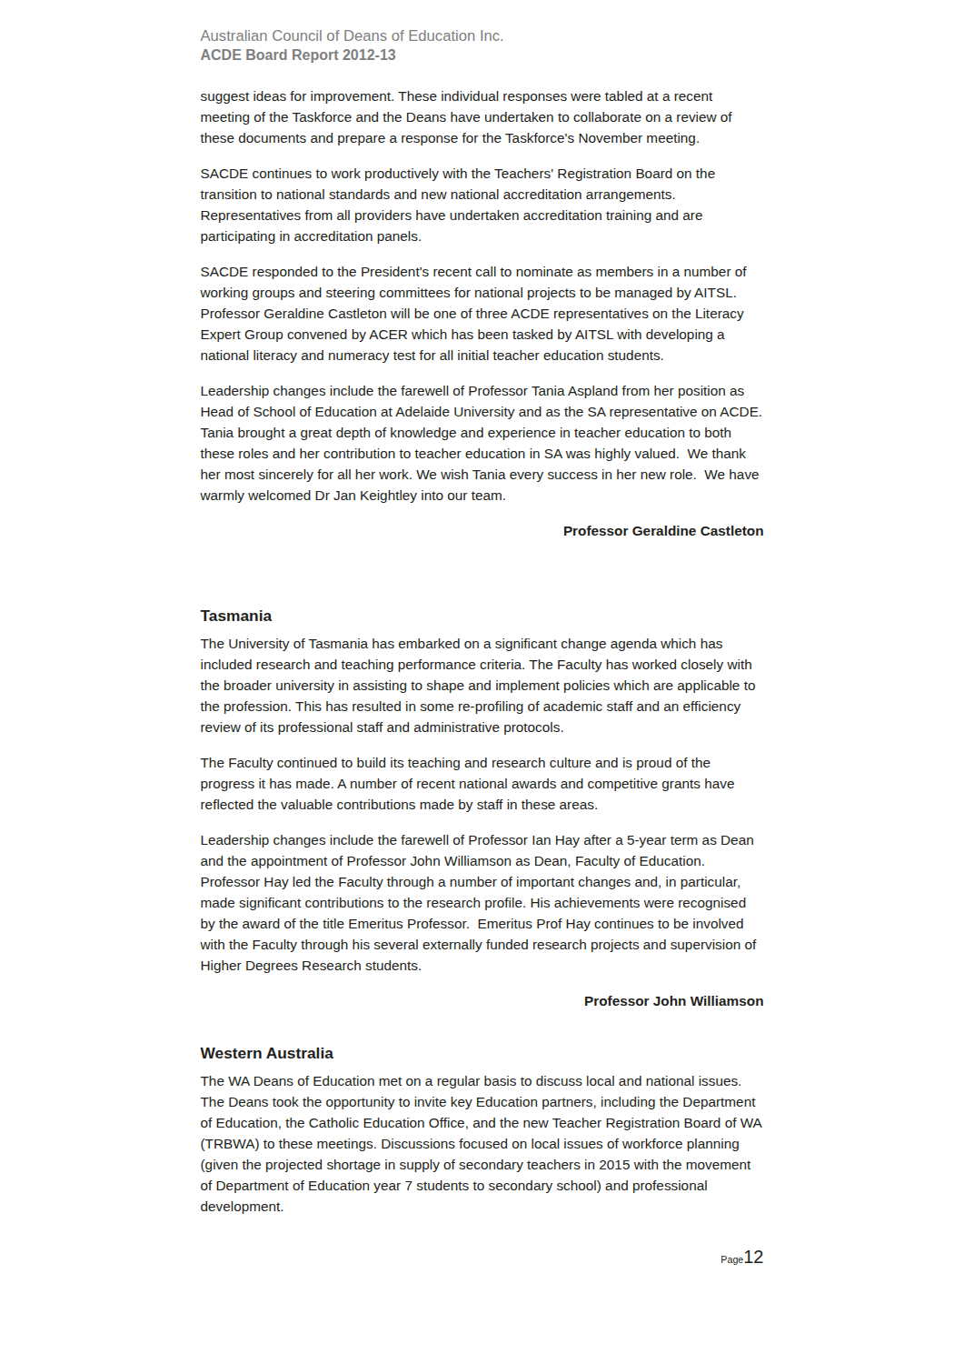Australian Council of Deans of Education Inc.
ACDE Board Report 2012-13
suggest ideas for improvement. These individual responses were tabled at a recent meeting of the Taskforce and the Deans have undertaken to collaborate on a review of these documents and prepare a response for the Taskforce's November meeting.
SACDE continues to work productively with the Teachers' Registration Board on the transition to national standards and new national accreditation arrangements. Representatives from all providers have undertaken accreditation training and are participating in accreditation panels.
SACDE responded to the President's recent call to nominate as members in a number of working groups and steering committees for national projects to be managed by AITSL. Professor Geraldine Castleton will be one of three ACDE representatives on the Literacy Expert Group convened by ACER which has been tasked by AITSL with developing a national literacy and numeracy test for all initial teacher education students.
Leadership changes include the farewell of Professor Tania Aspland from her position as Head of School of Education at Adelaide University and as the SA representative on ACDE. Tania brought a great depth of knowledge and experience in teacher education to both these roles and her contribution to teacher education in SA was highly valued. We thank her most sincerely for all her work. We wish Tania every success in her new role. We have warmly welcomed Dr Jan Keightley into our team.
Professor Geraldine Castleton
Tasmania
The University of Tasmania has embarked on a significant change agenda which has included research and teaching performance criteria. The Faculty has worked closely with the broader university in assisting to shape and implement policies which are applicable to the profession. This has resulted in some re-profiling of academic staff and an efficiency review of its professional staff and administrative protocols.
The Faculty continued to build its teaching and research culture and is proud of the progress it has made. A number of recent national awards and competitive grants have reflected the valuable contributions made by staff in these areas.
Leadership changes include the farewell of Professor Ian Hay after a 5-year term as Dean and the appointment of Professor John Williamson as Dean, Faculty of Education. Professor Hay led the Faculty through a number of important changes and, in particular, made significant contributions to the research profile. His achievements were recognised by the award of the title Emeritus Professor. Emeritus Prof Hay continues to be involved with the Faculty through his several externally funded research projects and supervision of Higher Degrees Research students.
Professor John Williamson
Western Australia
The WA Deans of Education met on a regular basis to discuss local and national issues. The Deans took the opportunity to invite key Education partners, including the Department of Education, the Catholic Education Office, and the new Teacher Registration Board of WA (TRBWA) to these meetings. Discussions focused on local issues of workforce planning (given the projected shortage in supply of secondary teachers in 2015 with the movement of Department of Education year 7 students to secondary school) and professional development.
Page 12